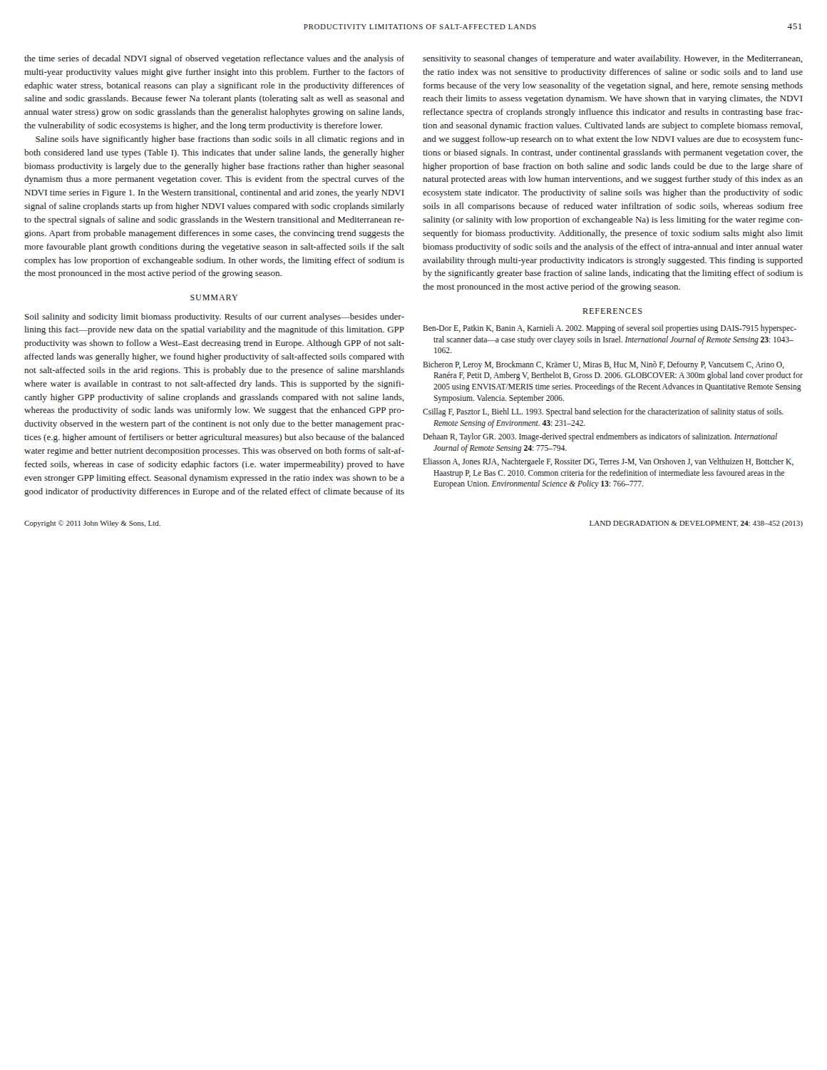Productivity limitations of salt-affected lands 451
the time series of decadal NDVI signal of observed vegetation reflectance values and the analysis of multi-year productivity values might give further insight into this problem. Further to the factors of edaphic water stress, botanical reasons can play a significant role in the productivity differences of saline and sodic grasslands. Because fewer Na tolerant plants (tolerating salt as well as seasonal and annual water stress) grow on sodic grasslands than the generalist halophytes growing on saline lands, the vulnerability of sodic ecosystems is higher, and the long term productivity is therefore lower.
Saline soils have significantly higher base fractions than sodic soils in all climatic regions and in both considered land use types (Table I). This indicates that under saline lands, the generally higher biomass productivity is largely due to the generally higher base fractions rather than higher seasonal dynamism thus a more permanent vegetation cover. This is evident from the spectral curves of the NDVI time series in Figure 1. In the Western transitional, continental and arid zones, the yearly NDVI signal of saline croplands starts up from higher NDVI values compared with sodic croplands similarly to the spectral signals of saline and sodic grasslands in the Western transitional and Mediterranean regions. Apart from probable management differences in some cases, the convincing trend suggests the more favourable plant growth conditions during the vegetative season in salt-affected soils if the salt complex has low proportion of exchangeable sodium. In other words, the limiting effect of sodium is the most pronounced in the most active period of the growing season.
Summary
Soil salinity and sodicity limit biomass productivity. Results of our current analyses—besides underlining this fact—provide new data on the spatial variability and the magnitude of this limitation. GPP productivity was shown to follow a West–East decreasing trend in Europe. Although GPP of not salt-affected lands was generally higher, we found higher productivity of salt-affected soils compared with not salt-affected soils in the arid regions. This is probably due to the presence of saline marshlands where water is available in contrast to not salt-affected dry lands. This is supported by the significantly higher GPP productivity of saline croplands and grasslands compared with not saline lands, whereas the productivity of sodic lands was uniformly low. We suggest that the enhanced GPP productivity observed in the western part of the continent is not only due to the better management practices (e.g. higher amount of fertilisers or better agricultural measures) but also because of the balanced water regime and better nutrient decomposition processes. This was observed on both forms of salt-affected soils, whereas in case of sodicity edaphic factors (i.e. water impermeability) proved to have even stronger GPP limiting effect. Seasonal dynamism expressed in the ratio index was shown to be a good indicator of productivity differences in Europe and of the related effect of climate because of its sensitivity to seasonal changes of temperature and water availability. However, in the Mediterranean, the ratio index was not sensitive to productivity differences of saline or sodic soils and to land use forms because of the very low seasonality of the vegetation signal, and here, remote sensing methods reach their limits to assess vegetation dynamism. We have shown that in varying climates, the NDVI reflectance spectra of croplands strongly influence this indicator and results in contrasting base fraction and seasonal dynamic fraction values. Cultivated lands are subject to complete biomass removal, and we suggest follow-up research on to what extent the low NDVI values are due to ecosystem functions or biased signals. In contrast, under continental grasslands with permanent vegetation cover, the higher proportion of base fraction on both saline and sodic lands could be due to the large share of natural protected areas with low human interventions, and we suggest further study of this index as an ecosystem state indicator. The productivity of saline soils was higher than the productivity of sodic soils in all comparisons because of reduced water infiltration of sodic soils, whereas sodium free salinity (or salinity with low proportion of exchangeable Na) is less limiting for the water regime consequently for biomass productivity. Additionally, the presence of toxic sodium salts might also limit biomass productivity of sodic soils and the analysis of the effect of intra-annual and inter annual water availability through multi-year productivity indicators is strongly suggested. This finding is supported by the significantly greater base fraction of saline lands, indicating that the limiting effect of sodium is the most pronounced in the most active period of the growing season.
References
Ben-Dor E, Patkin K, Banin A, Karnieli A. 2002. Mapping of several soil properties using DAIS-7915 hyperspectral scanner data—a case study over clayey soils in Israel. International Journal of Remote Sensing 23: 1043–1062.
Bicheron P, Leroy M, Brockmann C, Krämer U, Miras B, Huc M, Ninõ F, Defourny P, Vancutsem C, Arino O, Ranéra F, Petit D, Amberg V, Berthelot B, Gross D. 2006. GLOBCOVER: A 300m global land cover product for 2005 using ENVISAT/MERIS time series. Proceedings of the Recent Advances in Quantitative Remote Sensing Symposium. Valencia. September 2006.
Csillag F, Pasztor L, Biehl LL. 1993. Spectral band selection for the characterization of salinity status of soils. Remote Sensing of Environment. 43: 231–242.
Dehaan R, Taylor GR. 2003. Image-derived spectral endmembers as indicators of salinization. International Journal of Remote Sensing 24: 775–794.
Eliasson A, Jones RJA, Nachtergaele F, Rossiter DG, Terres J-M, Van Orshoven J, van Velthuizen H, Bottcher K, Haastrup P, Le Bas C. 2010. Common criteria for the redefinition of intermediate less favoured areas in the European Union. Environmental Science & Policy 13: 766–777.
Copyright © 2011 John Wiley & Sons, Ltd. LAND DEGRADATION & DEVELOPMENT, 24: 438–452 (2013)